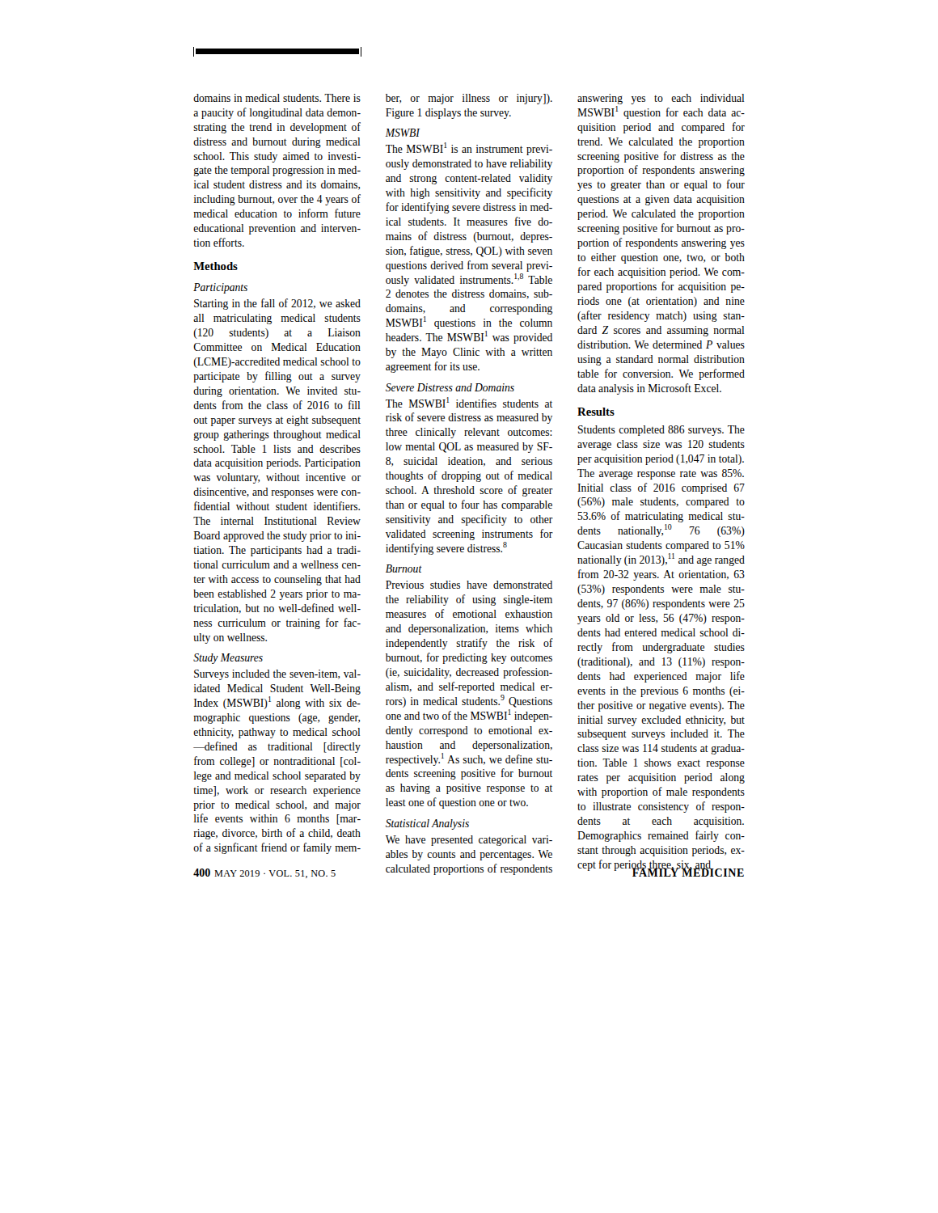domains in medical students. There is a paucity of longitudinal data demonstrating the trend in development of distress and burnout during medical school. This study aimed to investigate the temporal progression in medical student distress and its domains, including burnout, over the 4 years of medical education to inform future educational prevention and intervention efforts.
Methods
Participants
Starting in the fall of 2012, we asked all matriculating medical students (120 students) at a Liaison Committee on Medical Education (LCME)-accredited medical school to participate by filling out a survey during orientation. We invited students from the class of 2016 to fill out paper surveys at eight subsequent group gatherings throughout medical school. Table 1 lists and describes data acquisition periods. Participation was voluntary, without incentive or disincentive, and responses were confidential without student identifiers. The internal Institutional Review Board approved the study prior to initiation. The participants had a traditional curriculum and a wellness center with access to counseling that had been established 2 years prior to matriculation, but no well-defined wellness curriculum or training for faculty on wellness.
Study Measures
Surveys included the seven-item, validated Medical Student Well-Being Index (MSWBI)1 along with six demographic questions (age, gender, ethnicity, pathway to medical school—defined as traditional [directly from college] or nontraditional [college and medical school separated by time], work or research experience prior to medical school, and major life events within 6 months [marriage, divorce, birth of a child, death of a signficant friend or family member, or major illness or injury]). Figure 1 displays the survey.
MSWBI
The MSWBI1 is an instrument previously demonstrated to have reliability and strong content-related validity with high sensitivity and specificity for identifying severe distress in medical students. It measures five domains of distress (burnout, depression, fatigue, stress, QOL) with seven questions derived from several previously validated instruments.1,8 Table 2 denotes the distress domains, subdomains, and corresponding MSWBI1 questions in the column headers. The MSWBI1 was provided by the Mayo Clinic with a written agreement for its use.
Severe Distress and Domains
The MSWBI1 identifies students at risk of severe distress as measured by three clinically relevant outcomes: low mental QOL as measured by SF-8, suicidal ideation, and serious thoughts of dropping out of medical school. A threshold score of greater than or equal to four has comparable sensitivity and specificity to other validated screening instruments for identifying severe distress.8
Burnout
Previous studies have demonstrated the reliability of using single-item measures of emotional exhaustion and depersonalization, items which independently stratify the risk of burnout, for predicting key outcomes (ie, suicidality, decreased professionalism, and self-reported medical errors) in medical students.9 Questions one and two of the MSWBI1 independently correspond to emotional exhaustion and depersonalization, respectively.1 As such, we define students screening positive for burnout as having a positive response to at least one of question one or two.
Statistical Analysis
We have presented categorical variables by counts and percentages. We calculated proportions of respondents answering yes to each individual MSWBI1 question for each data acquisition period and compared for trend. We calculated the proportion screening positive for distress as the proportion of respondents answering yes to greater than or equal to four questions at a given data acquisition period. We calculated the proportion screening positive for burnout as proportion of respondents answering yes to either question one, two, or both for each acquisition period. We compared proportions for acquisition periods one (at orientation) and nine (after residency match) using standard Z scores and assuming normal distribution. We determined P values using a standard normal distribution table for conversion. We performed data analysis in Microsoft Excel.
Results
Students completed 886 surveys. The average class size was 120 students per acquisition period (1,047 in total). The average response rate was 85%. Initial class of 2016 comprised 67 (56%) male students, compared to 53.6% of matriculating medical students nationally,10 76 (63%) Caucasian students compared to 51% nationally (in 2013),11 and age ranged from 20-32 years. At orientation, 63 (53%) respondents were male students, 97 (86%) respondents were 25 years old or less, 56 (47%) respondents had entered medical school directly from undergraduate studies (traditional), and 13 (11%) respondents had experienced major life events in the previous 6 months (either positive or negative events). The initial survey excluded ethnicity, but subsequent surveys included it. The class size was 114 students at graduation. Table 1 shows exact response rates per acquisition period along with proportion of male respondents to illustrate consistency of respondents at each acquisition. Demographics remained fairly constant through acquisition periods, except for periods three, six, and
400 MAY 2019 · VOL. 51, NO. 5
FAMILY MEDICINE